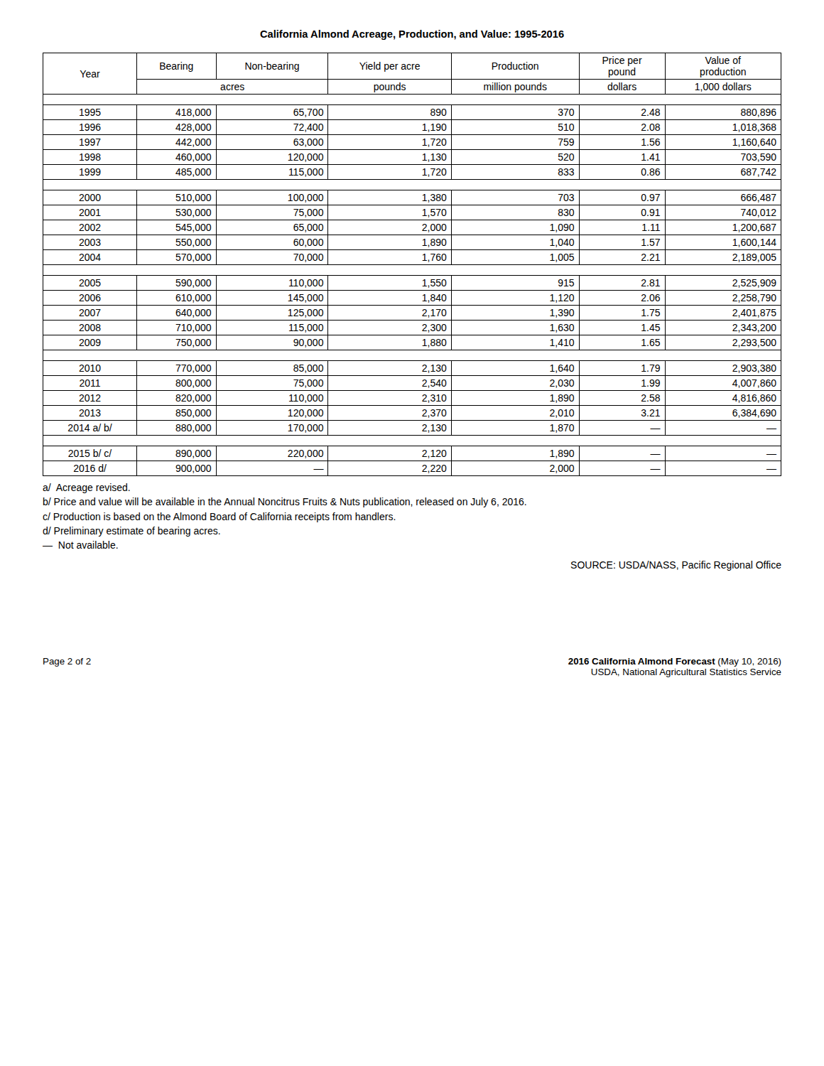California Almond Acreage, Production, and Value: 1995-2016
| Year | Bearing | Non-bearing | Yield per acre | Production | Price per pound | Value of production |
| --- | --- | --- | --- | --- | --- | --- |
| acres | pounds | million pounds | dollars | 1,000 dollars |
| 1995 | 418,000 | 65,700 | 890 | 370 | 2.48 | 880,896 |
| 1996 | 428,000 | 72,400 | 1,190 | 510 | 2.08 | 1,018,368 |
| 1997 | 442,000 | 63,000 | 1,720 | 759 | 1.56 | 1,160,640 |
| 1998 | 460,000 | 120,000 | 1,130 | 520 | 1.41 | 703,590 |
| 1999 | 485,000 | 115,000 | 1,720 | 833 | 0.86 | 687,742 |
| 2000 | 510,000 | 100,000 | 1,380 | 703 | 0.97 | 666,487 |
| 2001 | 530,000 | 75,000 | 1,570 | 830 | 0.91 | 740,012 |
| 2002 | 545,000 | 65,000 | 2,000 | 1,090 | 1.11 | 1,200,687 |
| 2003 | 550,000 | 60,000 | 1,890 | 1,040 | 1.57 | 1,600,144 |
| 2004 | 570,000 | 70,000 | 1,760 | 1,005 | 2.21 | 2,189,005 |
| 2005 | 590,000 | 110,000 | 1,550 | 915 | 2.81 | 2,525,909 |
| 2006 | 610,000 | 145,000 | 1,840 | 1,120 | 2.06 | 2,258,790 |
| 2007 | 640,000 | 125,000 | 2,170 | 1,390 | 1.75 | 2,401,875 |
| 2008 | 710,000 | 115,000 | 2,300 | 1,630 | 1.45 | 2,343,200 |
| 2009 | 750,000 | 90,000 | 1,880 | 1,410 | 1.65 | 2,293,500 |
| 2010 | 770,000 | 85,000 | 2,130 | 1,640 | 1.79 | 2,903,380 |
| 2011 | 800,000 | 75,000 | 2,540 | 2,030 | 1.99 | 4,007,860 |
| 2012 | 820,000 | 110,000 | 2,310 | 1,890 | 2.58 | 4,816,860 |
| 2013 | 850,000 | 120,000 | 2,370 | 2,010 | 3.21 | 6,384,690 |
| 2014 a/ b/ | 880,000 | 170,000 | 2,130 | 1,870 | — | — |
| 2015 b/ c/ | 890,000 | 220,000 | 2,120 | 1,890 | — | — |
| 2016 d/ | 900,000 | — | 2,220 | 2,000 | — | — |
a/ Acreage revised.
b/ Price and value will be available in the Annual Noncitrus Fruits & Nuts publication, released on July 6, 2016.
c/ Production is based on the Almond Board of California receipts from handlers.
d/ Preliminary estimate of bearing acres.
— Not available.
SOURCE: USDA/NASS, Pacific Regional Office
Page 2 of 2
2016 California Almond Forecast (May 10, 2016)
USDA, National Agricultural Statistics Service